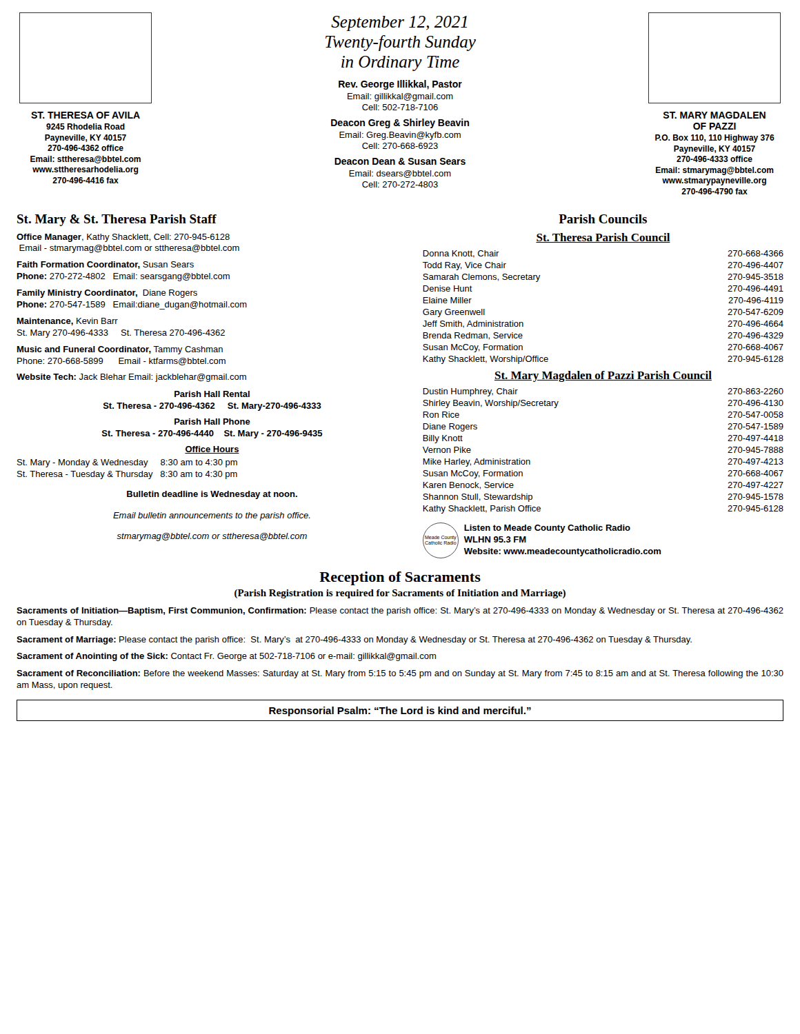ST. THERESA OF AVILA
9245 Rhodelia Road
Payneville, KY 40157
270-496-4362 office
Email: sttheresa@bbtel.com
www.sttheresarhodelia.org
270-496-4416 fax
September 12, 2021
Twenty-fourth Sunday
in Ordinary Time
Rev. George Illikkal, Pastor
Email: gillikkal@gmail.com
Cell: 502-718-7106
Deacon Greg & Shirley Beavin
Email: Greg.Beavin@kyfb.com
Cell: 270-668-6923
Deacon Dean & Susan Sears
Email: dsears@bbtel.com
Cell: 270-272-4803
ST. MARY MAGDALEN
OF PAZZI
P.O. Box 110, 110 Highway 376
Payneville, KY 40157
270-496-4333 office
Email: stmarymag@bbtel.com
www.stmarypayneville.org
270-496-4790 fax
St. Mary & St. Theresa Parish Staff
Office Manager, Kathy Shacklett, Cell: 270-945-6128
Email - stmarymag@bbtel.com or sttheresa@bbtel.com
Faith Formation Coordinator, Susan Sears
Phone: 270-272-4802 Email: searsgang@bbtel.com
Family Ministry Coordinator, Diane Rogers
Phone: 270-547-1589 Email:diane_dugan@hotmail.com
Maintenance, Kevin Barr
St. Mary 270-496-4333 St. Theresa 270-496-4362
Music and Funeral Coordinator, Tammy Cashman
Phone: 270-668-5899 Email - ktfarms@bbtel.com
Website Tech: Jack Blehar Email: jackblehar@gmail.com
Parish Hall Rental
St. Theresa - 270-496-4362 St. Mary-270-496-4333
Parish Hall Phone
St. Theresa - 270-496-4440 St. Mary - 270-496-9435
Office Hours
St. Mary - Monday & Wednesday 8:30 am to 4:30 pm
St. Theresa - Tuesday & Thursday 8:30 am to 4:30 pm
Bulletin deadline is Wednesday at noon.
Email bulletin announcements to the parish office.
stmarymag@bbtel.com or sttheresa@bbtel.com
Parish Councils
St. Theresa Parish Council
| Donna Knott, Chair | 270-668-4366 |
| Todd Ray, Vice Chair | 270-496-4407 |
| Samarah Clemons, Secretary | 270-945-3518 |
| Denise Hunt | 270-496-4491 |
| Elaine Miller | 270-496-4119 |
| Gary Greenwell | 270-547-6209 |
| Jeff Smith, Administration | 270-496-4664 |
| Brenda Redman, Service | 270-496-4329 |
| Susan McCoy, Formation | 270-668-4067 |
| Kathy Shacklett, Worship/Office | 270-945-6128 |
St. Mary Magdalen of Pazzi Parish Council
| Dustin Humphrey, Chair | 270-863-2260 |
| Shirley Beavin, Worship/Secretary | 270-496-4130 |
| Ron Rice | 270-547-0058 |
| Diane Rogers | 270-547-1589 |
| Billy Knott | 270-497-4418 |
| Vernon Pike | 270-945-7888 |
| Mike Harley, Administration | 270-497-4213 |
| Susan McCoy, Formation | 270-668-4067 |
| Karen Benock, Service | 270-497-4227 |
| Shannon Stull, Stewardship | 270-945-1578 |
| Kathy Shacklett, Parish Office | 270-945-6128 |
Meade County Catholic Radio
Listen to Meade County Catholic Radio
WLHN 95.3 FM
Website: www.meadecountycatholicradio.com
Reception of Sacraments
(Parish Registration is required for Sacraments of Initiation and Marriage)
Sacraments of Initiation—Baptism, First Communion, Confirmation: Please contact the parish office: St. Mary’s at 270-496-4333 on Monday & Wednesday or St. Theresa at 270-496-4362 on Tuesday & Thursday.
Sacrament of Marriage: Please contact the parish office: St. Mary’s at 270-496-4333 on Monday & Wednesday or St. Theresa at 270-496-4362 on Tuesday & Thursday.
Sacrament of Anointing of the Sick: Contact Fr. George at 502-718-7106 or e-mail: gillikkal@gmail.com
Sacrament of Reconciliation: Before the weekend Masses: Saturday at St. Mary from 5:15 to 5:45 pm and on Sunday at St. Mary from 7:45 to 8:15 am and at St. Theresa following the 10:30 am Mass, upon request.
Responsorial Psalm: “The Lord is kind and merciful.”